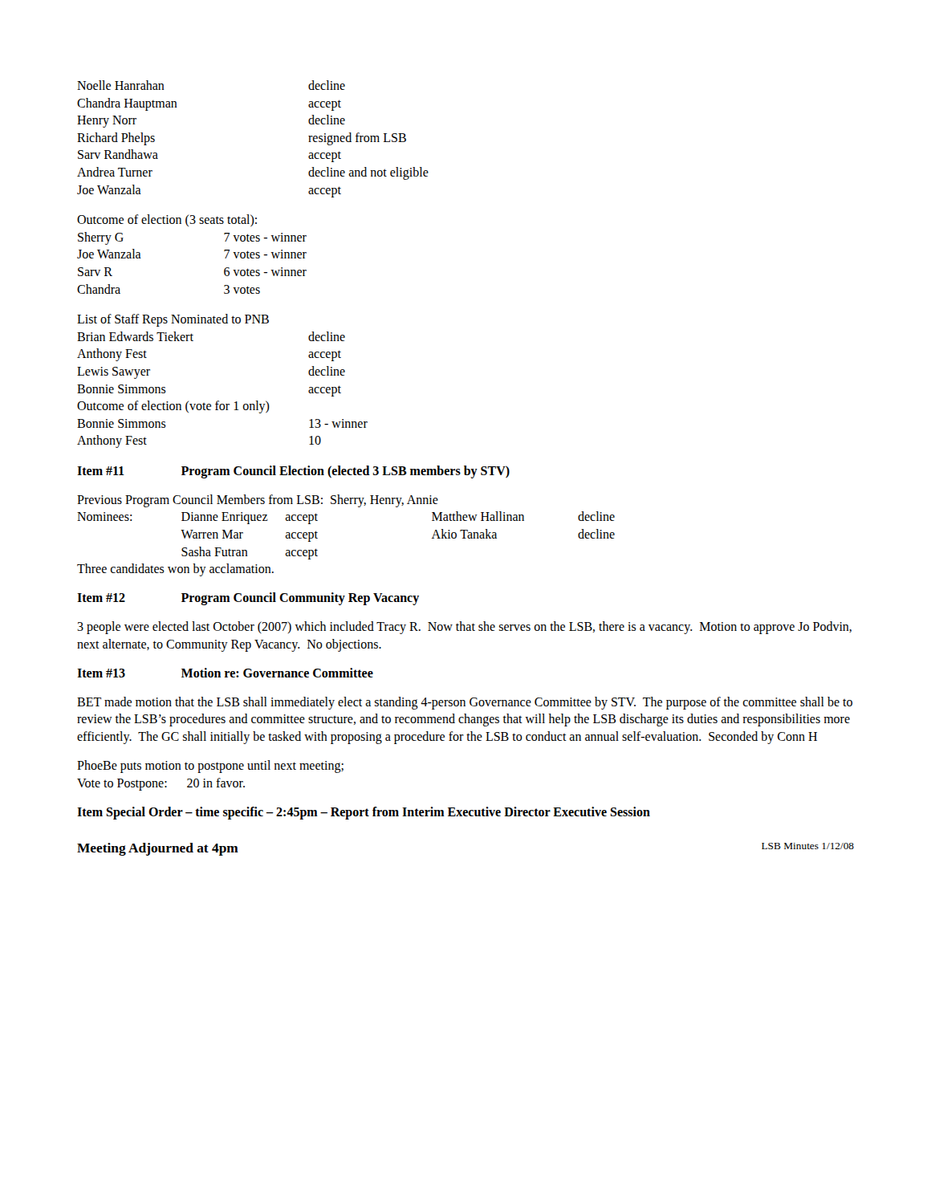Noelle Hanrahandecline Chandra Hauptmanaccept Henry Norrdecline Richard Phelpsresigned from LSB Sarv Randhawaaccept Andrea Turnerdecline and not eligible Joe Wanzalaaccept
Outcome of election (3 seats total):
Sherry G 7 votes - winner Joe Wanzala 7 votes - winner Sarv R 6 votes - winner Chandra 3 votes
List of Staff Reps Nominated to PNB
Brian Edwards Tiekertdecline Anthony Festaccept Lewis Sawyerdecline Bonnie Simmonsaccept Outcome of election (vote for 1 only) Bonnie Simmons13 - winner Anthony Fest10
Item #11 Program Council Election (elected 3 LSB members by STV)
Previous Program Council Members from LSB: Sherry, Henry, Annie
Nominees: Dianne Enriquez accept Matthew Hallinandecline Warren Mar accept Akio Tanakadecline Sasha Futran accept
Three candidates won by acclamation.
Item #12 Program Council Community Rep Vacancy
3 people were elected last October (2007) which included Tracy R. Now that she serves on the LSB, there is a vacancy. Motion to approve Jo Podvin, next alternate, to Community Rep Vacancy. No objections.
Item #13 Motion re: Governance Committee
BET made motion that the LSB shall immediately elect a standing 4-person Governance Committee by STV. The purpose of the committee shall be to review the LSB’s procedures and committee structure, and to recommend changes that will help the LSB discharge its duties and responsibilities more efficiently. The GC shall initially be tasked with proposing a procedure for the LSB to conduct an annual self-evaluation. Seconded by Conn H
PhoeBe puts motion to postpone until next meeting;
Vote to Postpone: 20 in favor.
Item Special Order – time specific – 2:45pm – Report from Interim Executive Director Executive Session
Meeting Adjourned at 4pm LSB Minutes 1/12/08